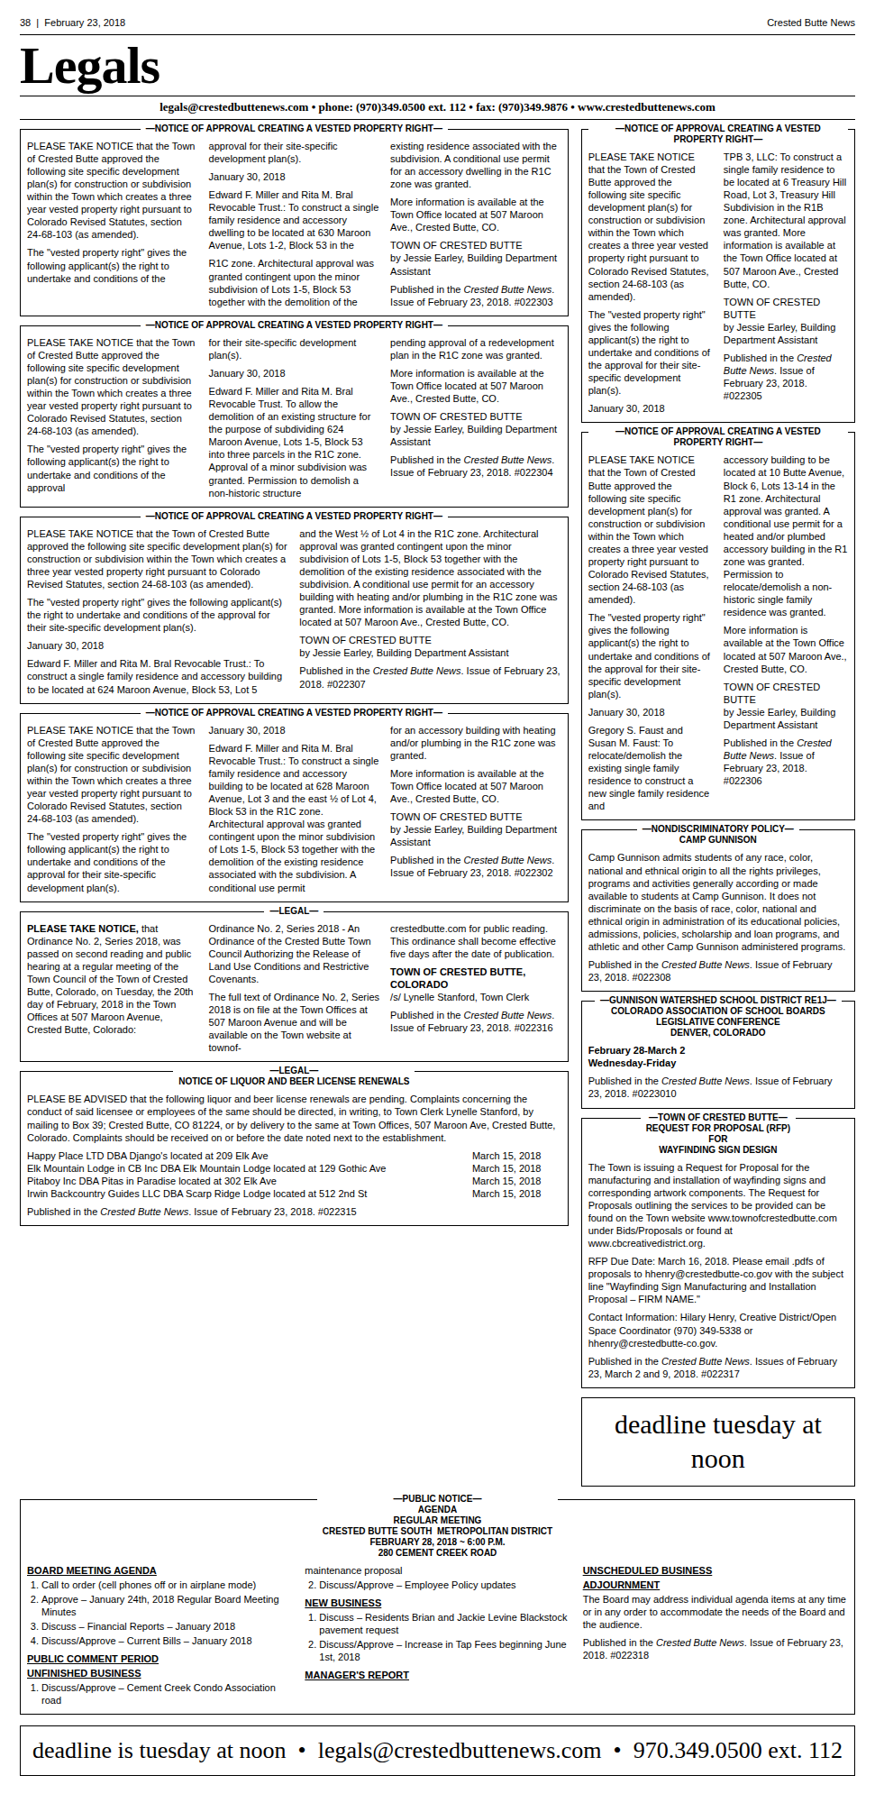38 | February 23, 2018
Crested Butte News
Legals
legals@crestedbuttenews.com • phone: (970)349.0500 ext. 112 • fax: (970)349.9876 • www.crestedbuttenews.com
—NOTICE OF APPROVAL CREATING A VESTED PROPERTY RIGHT—
PLEASE TAKE NOTICE that the Town of Crested Butte approved the following site specific development plan(s) for construction or subdivision within the Town which creates a three year vested property right pursuant to Colorado Revised Statutes, section 24-68-103 (as amended).
The "vested property right" gives the following applicant(s) the right to undertake and conditions of the approval for their site-specific development plan(s).
January 30, 2018
Edward F. Miller and Rita M. Bral Revocable Trust.: To construct a single family residence and accessory dwelling to be located at 630 Maroon Avenue, Lots 1-2, Block 53 in the
R1C zone. Architectural approval was granted contingent upon the minor subdivision of Lots 1-5, Block 53 together with the demolition of the existing residence associated with the subdivision. A conditional use permit for an accessory dwelling in the R1C zone was granted.
More information is available at the Town Office located at 507 Maroon Ave., Crested Butte, CO.
TOWN OF CRESTED BUTTE
by Jessie Earley, Building Department Assistant
Published in the Crested Butte News. Issue of February 23, 2018. #022303
—NOTICE OF APPROVAL CREATING A VESTED PROPERTY RIGHT—
PLEASE TAKE NOTICE that the Town of Crested Butte approved the following site specific development plan(s) for construction or subdivision within the Town which creates a three year vested property right pursuant to Colorado Revised Statutes, section 24-68-103 (as amended).
The "vested property right" gives the following applicant(s) the right to undertake and conditions of the approval
for their site-specific development plan(s).
January 30, 2018
Edward F. Miller and Rita M. Bral Revocable Trust. To allow the demolition of an existing structure for the purpose of subdividing 624 Maroon Avenue, Lots 1-5, Block 53 into three parcels in the R1C zone. Approval of a minor subdivision was granted. Permission to demolish a non-historic structure
pending approval of a redevelopment plan in the R1C zone was granted.
More information is available at the Town Office located at 507 Maroon Ave., Crested Butte, CO.
TOWN OF CRESTED BUTTE
by Jessie Earley, Building Department Assistant
Published in the Crested Butte News. Issue of February 23, 2018. #022304
—NOTICE OF APPROVAL CREATING A VESTED PROPERTY RIGHT—
PLEASE TAKE NOTICE that the Town of Crested Butte approved the following site specific development plan(s) for construction or subdivision within the Town which creates a three year vested property right pursuant to Colorado Revised Statutes, section 24-68-103 (as amended).
The "vested property right" gives the following applicant(s) the right to undertake and conditions of the approval for their site-specific development plan(s).
January 30, 2018
Edward F. Miller and Rita M. Bral Revocable Trust.: To construct a single family residence and accessory building to be located at 624 Maroon Avenue, Block 53, Lot 5
and the West ½ of Lot 4 in the R1C zone. Architectural approval was granted contingent upon the minor subdivision of Lots 1-5, Block 53 together with the demolition of the existing residence associated with the subdivision. A conditional use permit for an accessory building with heating and/or plumbing in the R1C zone was granted. More information is available at the Town Office located at 507 Maroon Ave., Crested Butte, CO.
TOWN OF CRESTED BUTTE
by Jessie Earley, Building Department Assistant
Published in the Crested Butte News. Issue of February 23, 2018. #022307
—NOTICE OF APPROVAL CREATING A VESTED PROPERTY RIGHT—
PLEASE TAKE NOTICE that the Town of Crested Butte approved the following site specific development plan(s) for construction or subdivision within the Town which creates a three year vested property right pursuant to Colorado Revised Statutes, section 24-68-103 (as amended).
The "vested property right" gives the following applicant(s) the right to undertake and conditions of the approval for their site-specific development plan(s).
January 30, 2018
Edward F. Miller and Rita M. Bral Revocable Trust.: To construct a single family residence and accessory building to be located at 628 Maroon Avenue, Lot 3 and the east ½ of Lot 4, Block 53 in the R1C zone. Architectural approval was granted contingent upon the minor subdivision of Lots 1-5, Block 53 together with the demolition of the existing residence associated with the subdivision. A conditional use permit
for an accessory building with heating and/or plumbing in the R1C zone was granted.
More information is available at the Town Office located at 507 Maroon Ave., Crested Butte, CO.
TOWN OF CRESTED BUTTE
by Jessie Earley, Building Department Assistant
Published in the Crested Butte News. Issue of February 23, 2018. #022302
—LEGAL—
PLEASE TAKE NOTICE, that Ordinance No. 2, Series 2018, was passed on second reading and public hearing at a regular meeting of the Town Council of the Town of Crested Butte, Colorado, on Tuesday, the 20th day of February, 2018 in the Town Offices at 507 Maroon Avenue, Crested Butte, Colorado:
Ordinance No. 2, Series 2018 - An Ordinance of the Crested Butte Town Council Authorizing the Release of Land Use Conditions and Restrictive Covenants.
The full text of Ordinance No. 2, Series 2018 is on file at the Town Offices at 507 Maroon Avenue and will be available on the Town website at townof-
crestedbutte.com for public reading. This ordinance shall become effective five days after the date of publication.
TOWN OF CRESTED BUTTE, COLORADO
/s/ Lynelle Stanford, Town Clerk
Published in the Crested Butte News. Issue of February 23, 2018. #022316
—LEGAL—
NOTICE OF LIQUOR AND BEER LICENSE RENEWALS
PLEASE BE ADVISED that the following liquor and beer license renewals are pending. Complaints concerning the conduct of said licensee or employees of the same should be directed, in writing, to Town Clerk Lynelle Stanford, by mailing to Box 39; Crested Butte, CO 81224, or by delivery to the same at Town Offices, 507 Maroon Ave, Crested Butte, Colorado. Complaints should be received on or before the date noted next to the establishment.
| Happy Place LTD DBA Django's located at 209 Elk Ave | March 15, 2018 |
| Elk Mountain Lodge in CB Inc DBA Elk Mountain Lodge located at 129 Gothic Ave | March 15, 2018 |
| Pitaboy Inc DBA Pitas in Paradise located at 302 Elk Ave | March 15, 2018 |
| Irwin Backcountry Guides LLC DBA Scarp Ridge Lodge located at 512 2nd St | March 15, 2018 |
Published in the Crested Butte News. Issue of February 23, 2018. #022315
—NOTICE OF APPROVAL CREATING A VESTED PROPERTY RIGHT—
PLEASE TAKE NOTICE that the Town of Crested Butte approved the following site specific development plan(s) for construction or subdivision within the Town which creates a three year vested property right pursuant to Colorado Revised Statutes, section 24-68-103 (as amended).
The "vested property right" gives the following applicant(s) the right to undertake and conditions of the approval for their site-specific development plan(s).
January 30, 2018
TPB 3, LLC: To construct a single family residence to be located at 6 Treasury Hill Road, Lot 3, Treasury Hill Subdivision in the R1B zone. Architectural approval was granted. More information is available at the Town Office located at 507 Maroon Ave., Crested Butte, CO.
TOWN OF CRESTED BUTTE
by Jessie Earley, Building Department Assistant
Published in the Crested Butte News. Issue of February 23, 2018. #022305
—NOTICE OF APPROVAL CREATING A VESTED PROPERTY RIGHT—
PLEASE TAKE NOTICE that the Town of Crested Butte approved the following site specific development plan(s) for construction or subdivision within the Town which creates a three year vested property right pursuant to Colorado Revised Statutes, section 24-68-103 (as amended).
The "vested property right" gives the following applicant(s) the right to undertake and conditions of the approval for their site-specific development plan(s).
January 30, 2018
Gregory S. Faust and Susan M. Faust: To relocate/demolish the existing single family residence to construct a new single family residence and
accessory building to be located at 10 Butte Avenue, Block 6, Lots 13-14 in the R1 zone. Architectural approval was granted. A conditional use permit for a heated and/or plumbed accessory building in the R1 zone was granted. Permission to relocate/demolish a non-historic single family residence was granted.
More information is available at the Town Office located at 507 Maroon Ave., Crested Butte, CO.
TOWN OF CRESTED BUTTE
by Jessie Earley, Building Department Assistant
Published in the Crested Butte News. Issue of February 23, 2018. #022306
—NONDISCRIMINATORY POLICY—
CAMP GUNNISON
Camp Gunnison admits students of any race, color, national and ethnical origin to all the rights privileges, programs and activities generally according or made available to students at Camp Gunnison. It does not discriminate on the basis of race, color, national and ethnical origin in administration of its educational policies, admissions, policies, scholarship and loan programs, and athletic and other Camp Gunnison administered programs.
Published in the Crested Butte News. Issue of February 23, 2018. #022308
—GUNNISON WATERSHED SCHOOL DISTRICT RE1J—
COLORADO ASSOCIATION OF SCHOOL BOARDS
LEGISLATIVE CONFERENCE
DENVER, COLORADO
February 28-March 2
Wednesday-Friday
Published in the Crested Butte News. Issue of February 23, 2018. #0223010
—TOWN OF CRESTED BUTTE—
REQUEST FOR PROPOSAL (RFP)
FOR
WAYFINDING SIGN DESIGN
The Town is issuing a Request for Proposal for the manufacturing and installation of wayfinding signs and corresponding artwork components. The Request for Proposals outlining the services to be provided can be found on the Town website www.townofcrestedbutte.com under Bids/Proposals or found at www.cbcreativedistrict.org.
RFP Due Date: March 16, 2018. Please email .pdfs of proposals to hhenry@crestedbutte-co.gov with the subject line "Wayfinding Sign Manufacturing and Installation Proposal – FIRM NAME."
Contact Information: Hilary Henry, Creative District/Open Space Coordinator (970) 349-5338 or hhenry@crestedbutte-co.gov.
Published in the Crested Butte News. Issues of February 23, March 2 and 9, 2018. #022317
deadline tuesday at noon
—PUBLIC NOTICE—
AGENDA
REGULAR MEETING
CRESTED BUTTE SOUTH METROPOLITAN DISTRICT
FEBRUARY 28, 2018 ~ 6:00 P.M.
280 CEMENT CREEK ROAD
BOARD MEETING AGENDA
Call to order (cell phones off or in airplane mode)
Approve – January 24th, 2018 Regular Board Meeting Minutes
Discuss – Financial Reports – January 2018
Discuss/Approve – Current Bills – January 2018
PUBLIC COMMENT PERIOD
UNFINISHED BUSINESS
Discuss/Approve – Cement Creek Condo Association road
maintenance proposal
Discuss/Approve – Employee Policy updates
NEW BUSINESS
Discuss – Residents Brian and Jackie Levine Blackstock pavement request
Discuss/Approve – Increase in Tap Fees beginning June 1st, 2018
MANAGER'S REPORT
UNSCHEDULED BUSINESS
ADJOURNMENT
The Board may address individual agenda items at any time or in any order to accommodate the needs of the Board and the audience.
Published in the Crested Butte News. Issue of February 23, 2018. #022318
deadline is tuesday at noon • legals@crestedbuttenews.com • 970.349.0500 ext. 112